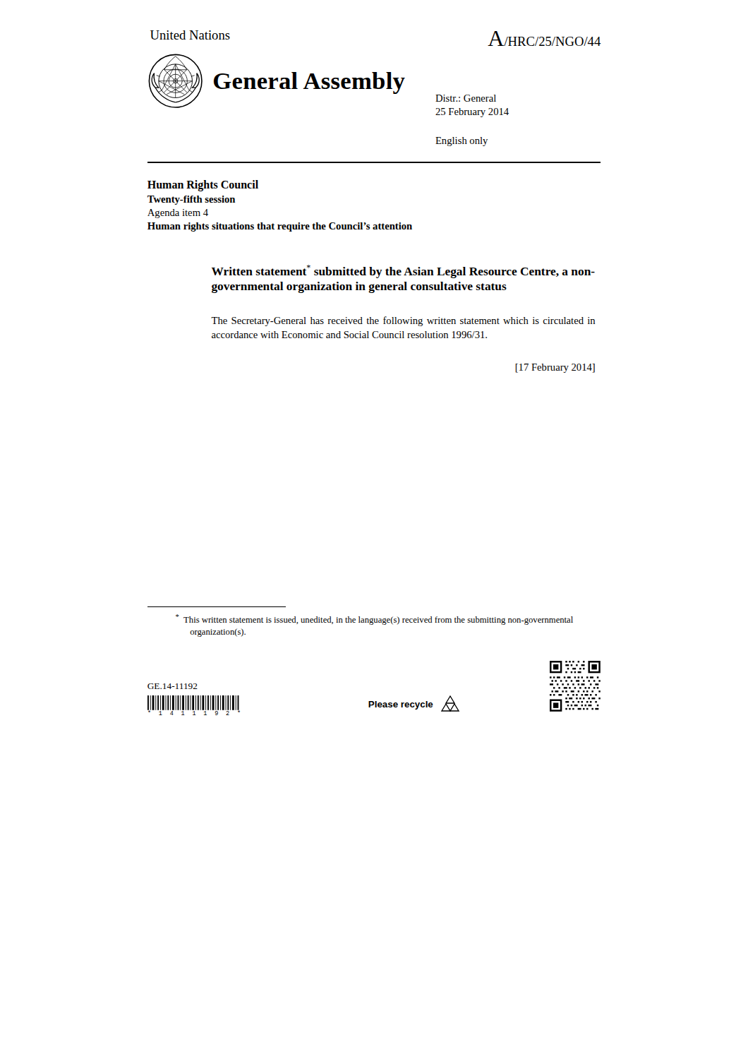United Nations
General Assembly
A/HRC/25/NGO/44
Distr.: General
25 February 2014
English only
Human Rights Council
Twenty-fifth session
Agenda item 4
Human rights situations that require the Council’s attention
Written statement* submitted by the Asian Legal Resource Centre, a non-governmental organization in general consultative status
The Secretary-General has received the following written statement which is circulated in accordance with Economic and Social Council resolution 1996/31.
[17 February 2014]
* This written statement is issued, unedited, in the language(s) received from the submitting non-governmental organization(s).
GE.14-11192
* 1 4 1 1 1 9 2 *
Please recycle